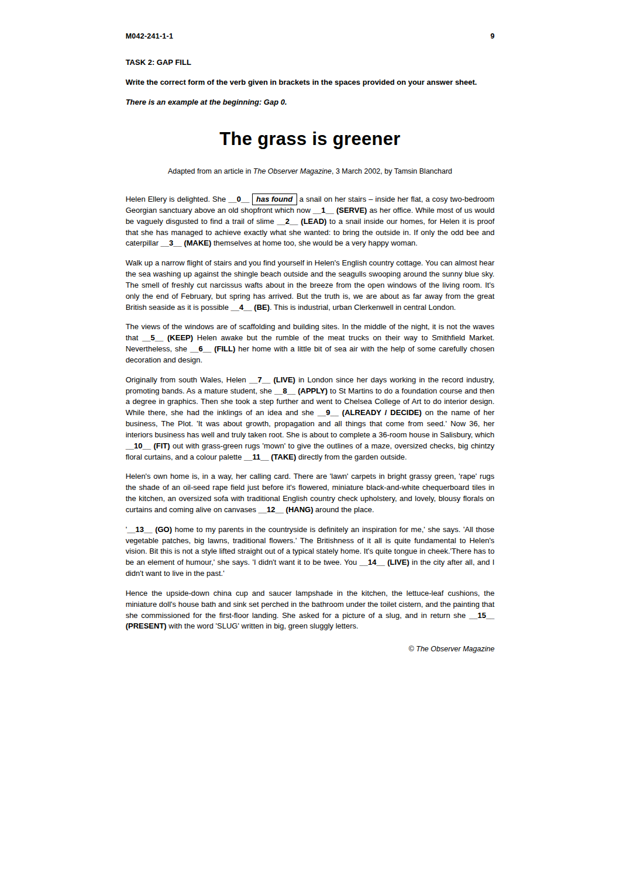M042-241-1-1 9
TASK 2: GAP FILL
Write the correct form of the verb given in brackets in the spaces provided on your answer sheet.
There is an example at the beginning: Gap 0.
The grass is greener
Adapted from an article in The Observer Magazine, 3 March 2002, by Tamsin Blanchard
Helen Ellery is delighted. She __0__ has found a snail on her stairs – inside her flat, a cosy two-bedroom Georgian sanctuary above an old shopfront which now __1__ (SERVE) as her office. While most of us would be vaguely disgusted to find a trail of slime __2__ (LEAD) to a snail inside our homes, for Helen it is proof that she has managed to achieve exactly what she wanted: to bring the outside in. If only the odd bee and caterpillar __3__ (MAKE) themselves at home too, she would be a very happy woman.
Walk up a narrow flight of stairs and you find yourself in Helen's English country cottage. You can almost hear the sea washing up against the shingle beach outside and the seagulls swooping around the sunny blue sky. The smell of freshly cut narcissus wafts about in the breeze from the open windows of the living room. It's only the end of February, but spring has arrived. But the truth is, we are about as far away from the great British seaside as it is possible __4__ (BE). This is industrial, urban Clerkenwell in central London.
The views of the windows are of scaffolding and building sites. In the middle of the night, it is not the waves that __5__ (KEEP) Helen awake but the rumble of the meat trucks on their way to Smithfield Market. Nevertheless, she __6__ (FILL) her home with a little bit of sea air with the help of some carefully chosen decoration and design.
Originally from south Wales, Helen __7__ (LIVE) in London since her days working in the record industry, promoting bands. As a mature student, she __8__ (APPLY) to St Martins to do a foundation course and then a degree in graphics. Then she took a step further and went to Chelsea College of Art to do interior design. While there, she had the inklings of an idea and she __9__ (ALREADY / DECIDE) on the name of her business, The Plot. 'It was about growth, propagation and all things that come from seed.' Now 36, her interiors business has well and truly taken root. She is about to complete a 36-room house in Salisbury, which __10__ (FIT) out with grass-green rugs 'mown' to give the outlines of a maze, oversized checks, big chintzy floral curtains, and a colour palette __11__ (TAKE) directly from the garden outside.
Helen's own home is, in a way, her calling card. There are 'lawn' carpets in bright grassy green, 'rape' rugs the shade of an oil-seed rape field just before it's flowered, miniature black-and-white chequerboard tiles in the kitchen, an oversized sofa with traditional English country check upholstery, and lovely, blousy florals on curtains and coming alive on canvases __12__ (HANG) around the place.
'__13__ (GO) home to my parents in the countryside is definitely an inspiration for me,' she says. 'All those vegetable patches, big lawns, traditional flowers.' The Britishness of it all is quite fundamental to Helen's vision. Bit this is not a style lifted straight out of a typical stately home. It's quite tongue in cheek.'There has to be an element of humour,' she says. 'I didn't want it to be twee. You __14__ (LIVE) in the city after all, and I didn't want to live in the past.'
Hence the upside-down china cup and saucer lampshade in the kitchen, the lettuce-leaf cushions, the miniature doll's house bath and sink set perched in the bathroom under the toilet cistern, and the painting that she commissioned for the first-floor landing. She asked for a picture of a slug, and in return she __15__ (PRESENT) with the word 'SLUG' written in big, green sluggly letters.
© The Observer Magazine